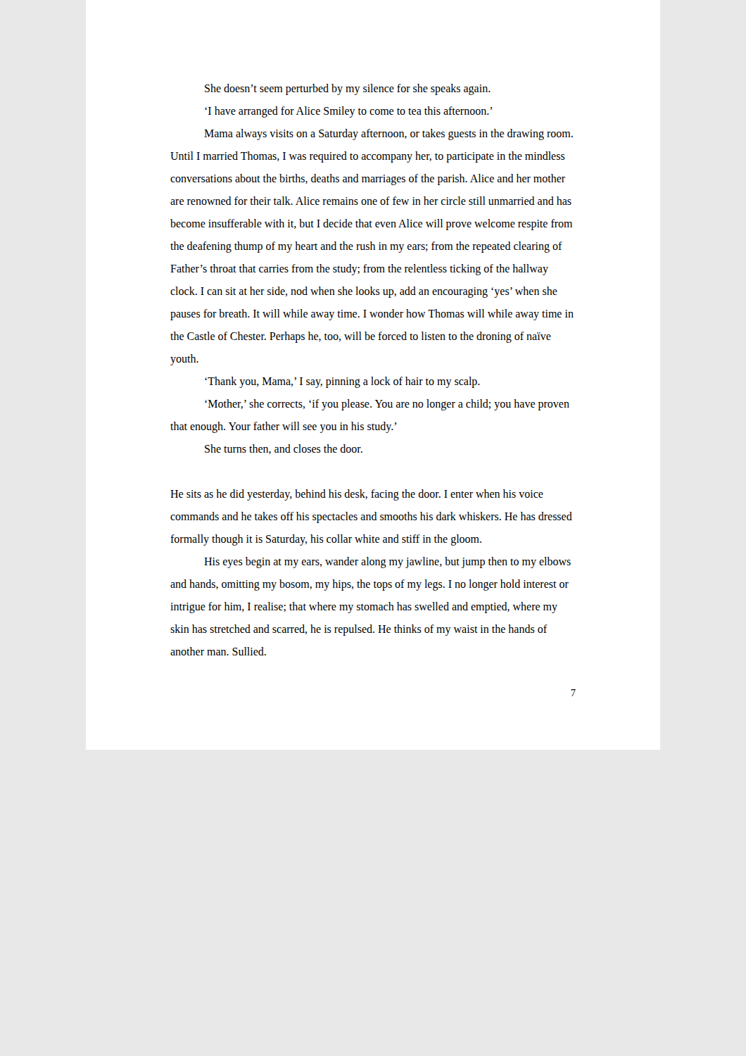She doesn’t seem perturbed by my silence for she speaks again.
‘I have arranged for Alice Smiley to come to tea this afternoon.’
Mama always visits on a Saturday afternoon, or takes guests in the drawing room. Until I married Thomas, I was required to accompany her, to participate in the mindless conversations about the births, deaths and marriages of the parish. Alice and her mother are renowned for their talk. Alice remains one of few in her circle still unmarried and has become insufferable with it, but I decide that even Alice will prove welcome respite from the deafening thump of my heart and the rush in my ears; from the repeated clearing of Father’s throat that carries from the study; from the relentless ticking of the hallway clock. I can sit at her side, nod when she looks up, add an encouraging ‘yes’ when she pauses for breath. It will while away time. I wonder how Thomas will while away time in the Castle of Chester. Perhaps he, too, will be forced to listen to the droning of naïve youth.
‘Thank you, Mama,’ I say, pinning a lock of hair to my scalp.
‘Mother,’ she corrects, ‘if you please. You are no longer a child; you have proven that enough. Your father will see you in his study.’
She turns then, and closes the door.
He sits as he did yesterday, behind his desk, facing the door. I enter when his voice commands and he takes off his spectacles and smooths his dark whiskers. He has dressed formally though it is Saturday, his collar white and stiff in the gloom.
His eyes begin at my ears, wander along my jawline, but jump then to my elbows and hands, omitting my bosom, my hips, the tops of my legs. I no longer hold interest or intrigue for him, I realise; that where my stomach has swelled and emptied, where my skin has stretched and scarred, he is repulsed. He thinks of my waist in the hands of another man. Sullied.
7